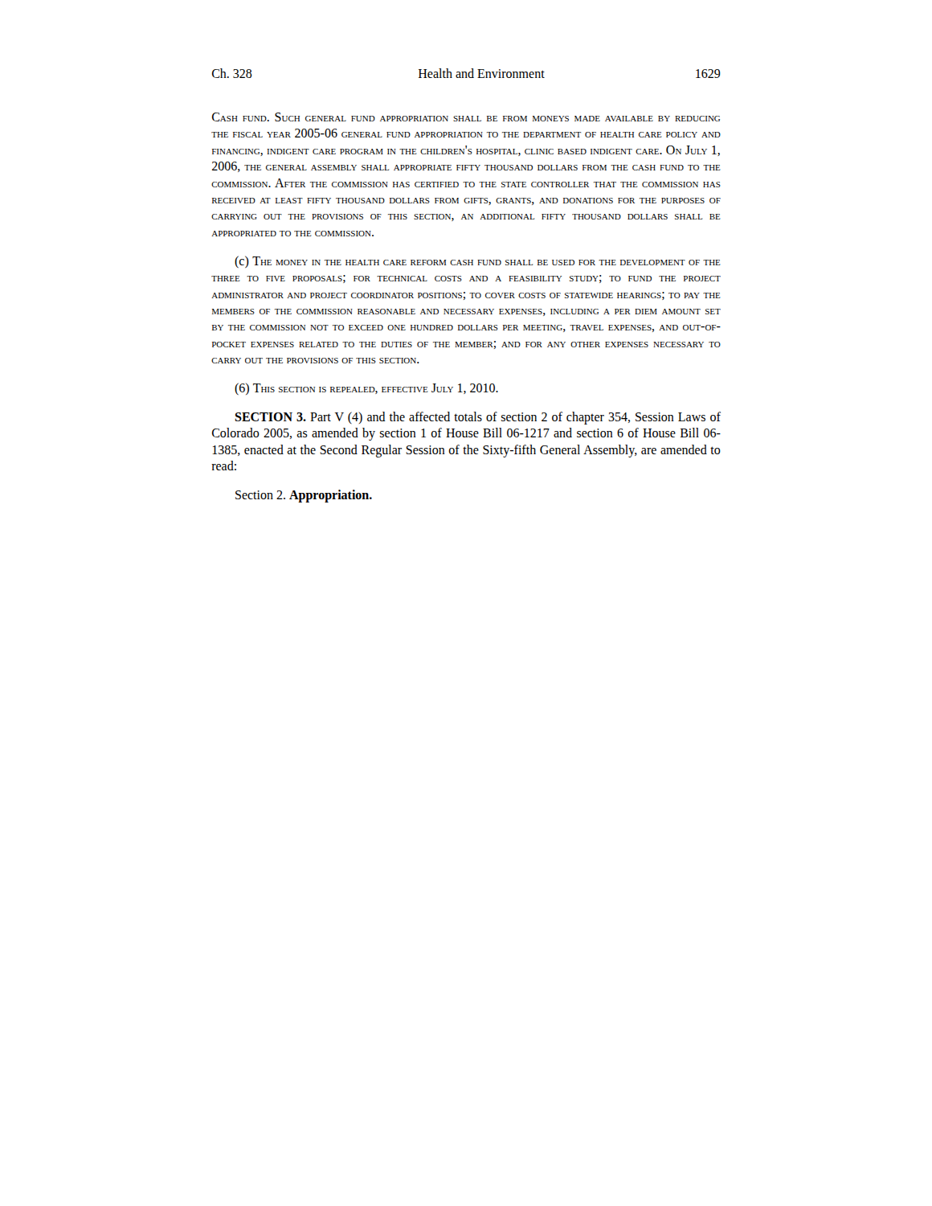Ch. 328
Health and Environment
1629
Cash fund. Such general fund appropriation shall be from moneys made available by reducing the fiscal year 2005-06 general fund appropriation to the department of health care policy and financing, indigent care program in the children's hospital, clinic based indigent care. On July 1, 2006, the general assembly shall appropriate fifty thousand dollars from the cash fund to the commission. After the commission has certified to the state controller that the commission has received at least fifty thousand dollars from gifts, grants, and donations for the purposes of carrying out the provisions of this section, an additional fifty thousand dollars shall be appropriated to the commission.
(c) The money in the health care reform cash fund shall be used for the development of the three to five proposals; for technical costs and a feasibility study; to fund the project administrator and project coordinator positions; to cover costs of statewide hearings; to pay the members of the commission reasonable and necessary expenses, including a per diem amount set by the commission not to exceed one hundred dollars per meeting, travel expenses, and out-of-pocket expenses related to the duties of the member; and for any other expenses necessary to carry out the provisions of this section.
(6) This section is repealed, effective July 1, 2010.
SECTION 3. Part V (4) and the affected totals of section 2 of chapter 354, Session Laws of Colorado 2005, as amended by section 1 of House Bill 06-1217 and section 6 of House Bill 06-1385, enacted at the Second Regular Session of the Sixty-fifth General Assembly, are amended to read:
Section 2. Appropriation.